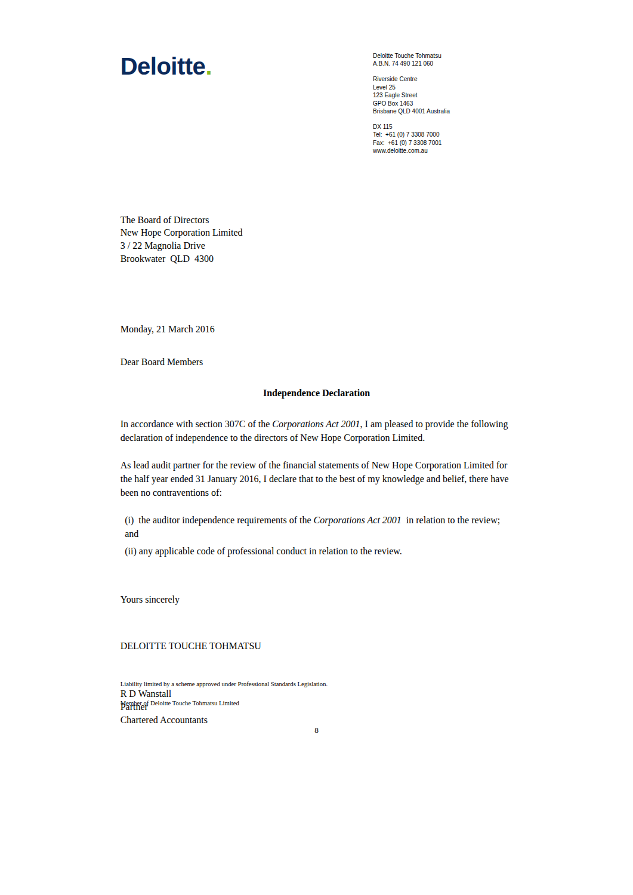Deloitte.
Deloitte Touche Tohmatsu
A.B.N. 74 490 121 060
Riverside Centre
Level 25
123 Eagle Street
GPO Box 1463
Brisbane QLD 4001 Australia
DX 115
Tel: +61 (0) 7 3308 7000
Fax: +61 (0) 7 3308 7001
www.deloitte.com.au
The Board of Directors
New Hope Corporation Limited
3 / 22 Magnolia Drive
Brookwater QLD 4300
Monday, 21 March 2016
Dear Board Members
Independence Declaration
In accordance with section 307C of the Corporations Act 2001, I am pleased to provide the following declaration of independence to the directors of New Hope Corporation Limited.
As lead audit partner for the review of the financial statements of New Hope Corporation Limited for the half year ended 31 January 2016, I declare that to the best of my knowledge and belief, there have been no contraventions of:
(i) the auditor independence requirements of the Corporations Act 2001 in relation to the review; and
(ii) any applicable code of professional conduct in relation to the review.
Yours sincerely
DELOITTE TOUCHE TOHMATSU
R D Wanstall
Partner
Chartered Accountants
Liability limited by a scheme approved under Professional Standards Legislation.
Member of Deloitte Touche Tohmatsu Limited
8